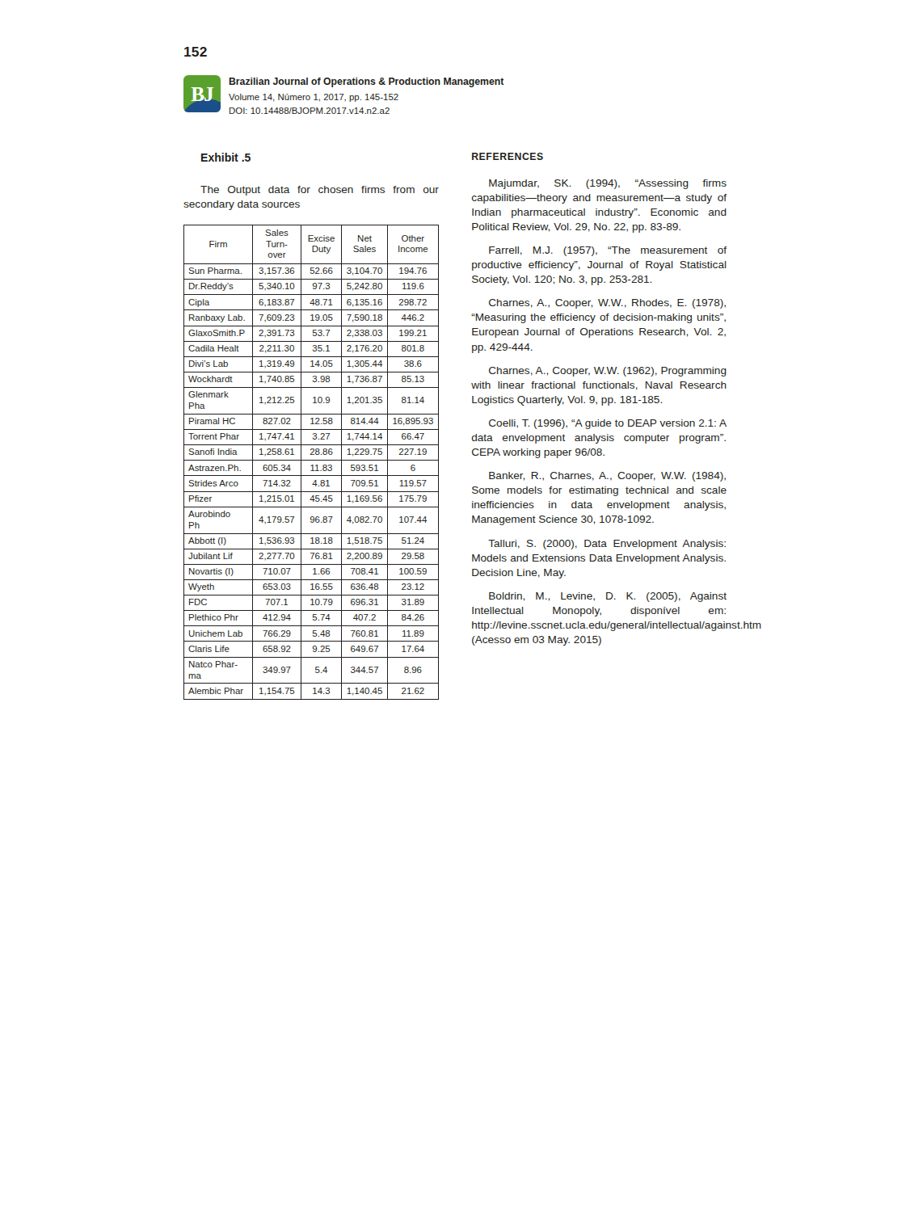152
BJ
Brazilian Journal of Operations & Production Management Volume 14, Número 1, 2017, pp. 145-152
DOI: 10.14488/BJOPM.2017.v14.n2.a2
Exhibit .5
The Output data for chosen firms from our secondary data sources
| Firm | Sales Turn- over | Excise Duty | Net Sales | Other Income |
| --- | --- | --- | --- | --- |
| Sun Pharma. | 3,157.36 | 52.66 | 3,104.70 | 194.76 |
| Dr.Reddy’s | 5,340.10 | 97.3 | 5,242.80 | 119.6 |
| Cipla | 6,183.87 | 48.71 | 6,135.16 | 298.72 |
| Ranbaxy Lab. | 7,609.23 | 19.05 | 7,590.18 | 446.2 |
| GlaxoSmith.P | 2,391.73 | 53.7 | 2,338.03 | 199.21 |
| Cadila Healt | 2,211.30 | 35.1 | 2,176.20 | 801.8 |
| Divi’s Lab | 1,319.49 | 14.05 | 1,305.44 | 38.6 |
| Wockhardt | 1,740.85 | 3.98 | 1,736.87 | 85.13 |
| Glenmark Pha | 1,212.25 | 10.9 | 1,201.35 | 81.14 |
| Piramal HC | 827.02 | 12.58 | 814.44 | 16,895.93 |
| Torrent Phar | 1,747.41 | 3.27 | 1,744.14 | 66.47 |
| Sanofi India | 1,258.61 | 28.86 | 1,229.75 | 227.19 |
| Astrazen.Ph. | 605.34 | 11.83 | 593.51 | 6 |
| Strides Arco | 714.32 | 4.81 | 709.51 | 119.57 |
| Pfizer | 1,215.01 | 45.45 | 1,169.56 | 175.79 |
| Aurobindo Ph | 4,179.57 | 96.87 | 4,082.70 | 107.44 |
| Abbott (I) | 1,536.93 | 18.18 | 1,518.75 | 51.24 |
| Jubilant Lif | 2,277.70 | 76.81 | 2,200.89 | 29.58 |
| Novartis (I) | 710.07 | 1.66 | 708.41 | 100.59 |
| Wyeth | 653.03 | 16.55 | 636.48 | 23.12 |
| FDC | 707.1 | 10.79 | 696.31 | 31.89 |
| Plethico Phr | 412.94 | 5.74 | 407.2 | 84.26 |
| Unichem Lab | 766.29 | 5.48 | 760.81 | 11.89 |
| Claris Life | 658.92 | 9.25 | 649.67 | 17.64 |
| Natco Phar- ma | 349.97 | 5.4 | 344.57 | 8.96 |
| Alembic Phar | 1,154.75 | 14.3 | 1,140.45 | 21.62 |
References
Majumdar, SK. (1994), “Assessing firms capabilities—theory and measurement—a study of Indian pharmaceutical industry”. Economic and Political Review, Vol. 29, No. 22, pp. 83-89.
Farrell, M.J. (1957), “The measurement of productive efficiency”, Journal of Royal Statistical Society, Vol. 120; No. 3, pp. 253-281.
Charnes, A., Cooper, W.W., Rhodes, E. (1978), “Measuring the efficiency of decision-making units”, European Journal of Operations Research, Vol. 2, pp. 429-444.
Charnes, A., Cooper, W.W. (1962), Programming with linear fractional functionals, Naval Research Logistics Quarterly, Vol. 9, pp. 181-185.
Coelli, T. (1996), “A guide to DEAP version 2.1: A data envelopment analysis computer program”. CEPA working paper 96/08.
Banker, R., Charnes, A., Cooper, W.W. (1984), Some models for estimating technical and scale inefficiencies in data envelopment analysis, Management Science 30, 1078-1092.
Talluri, S. (2000), Data Envelopment Analysis: Models and Extensions Data Envelopment Analysis. Decision Line, May.
Boldrin, M., Levine, D. K. (2005), Against Intellectual Monopoly, disponível em: http://levine.sscnet.ucla.edu/general/intellectual/against.htm (Acesso em 03 May. 2015)